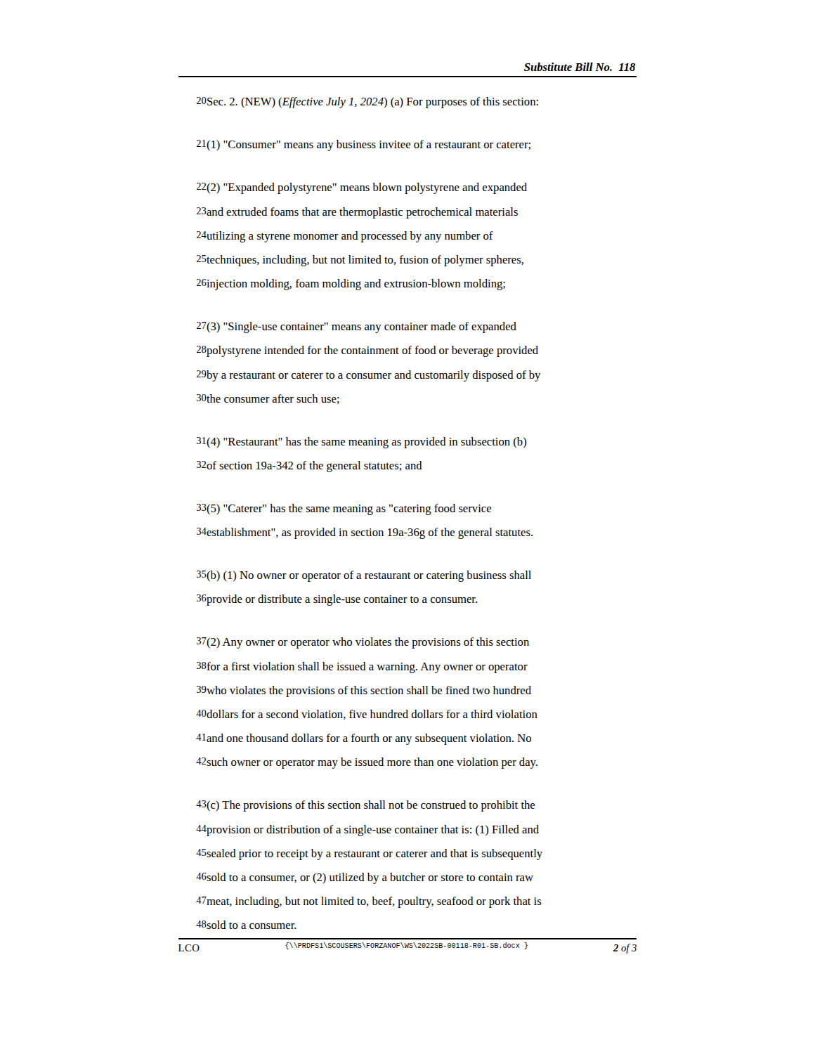Substitute Bill No. 118
| 20 | Sec. 2. (NEW) ( Effective July 1, 2024 ) (a) For purposes of this section: |
| 21 | (1) "Consumer" means any business invitee of a restaurant or caterer; |
| 22 | (2) "Expanded polystyrene" means blown polystyrene and expanded |
| 23 | and extruded foams that are thermoplastic petrochemical materials |
| 24 | utilizing a styrene monomer and processed by any number of |
| 25 | techniques, including, but not limited to, fusion of polymer spheres, |
| 26 | injection molding, foam molding and extrusion-blown molding; |
| 27 | (3) "Single-use container" means any container made of expanded |
| 28 | polystyrene intended for the containment of food or beverage provided |
| 29 | by a restaurant or caterer to a consumer and customarily disposed of by |
| 30 | the consumer after such use; |
| 31 | (4) "Restaurant" has the same meaning as provided in subsection (b) |
| 32 | of section 19a-342 of the general statutes; and |
| 33 | (5) "Caterer" has the same meaning as "catering food service |
| 34 | establishment", as provided in section 19a-36g of the general statutes. |
| 35 | (b) (1) No owner or operator of a restaurant or catering business shall |
| 36 | provide or distribute a single-use container to a consumer. |
| 37 | (2) Any owner or operator who violates the provisions of this section |
| 38 | for a first violation shall be issued a warning. Any owner or operator |
| 39 | who violates the provisions of this section shall be fined two hundred |
| 40 | dollars for a second violation, five hundred dollars for a third violation |
| 41 | and one thousand dollars for a fourth or any subsequent violation. No |
| 42 | such owner or operator may be issued more than one violation per day. |
| 43 | (c) The provisions of this section shall not be construed to prohibit the |
| 44 | provision or distribution of a single-use container that is: (1) Filled and |
| 45 | sealed prior to receipt by a restaurant or caterer and that is subsequently |
| 46 | sold to a consumer, or (2) utilized by a butcher or store to contain raw |
| 47 | meat, including, but not limited to, beef, poultry, seafood or pork that is |
| 48 | sold to a consumer. |
LCO
{\\PRDFS1\SCOUSERS\FORZANOF\WS\2022SB-00118-R01-SB.docx }
2 of 3